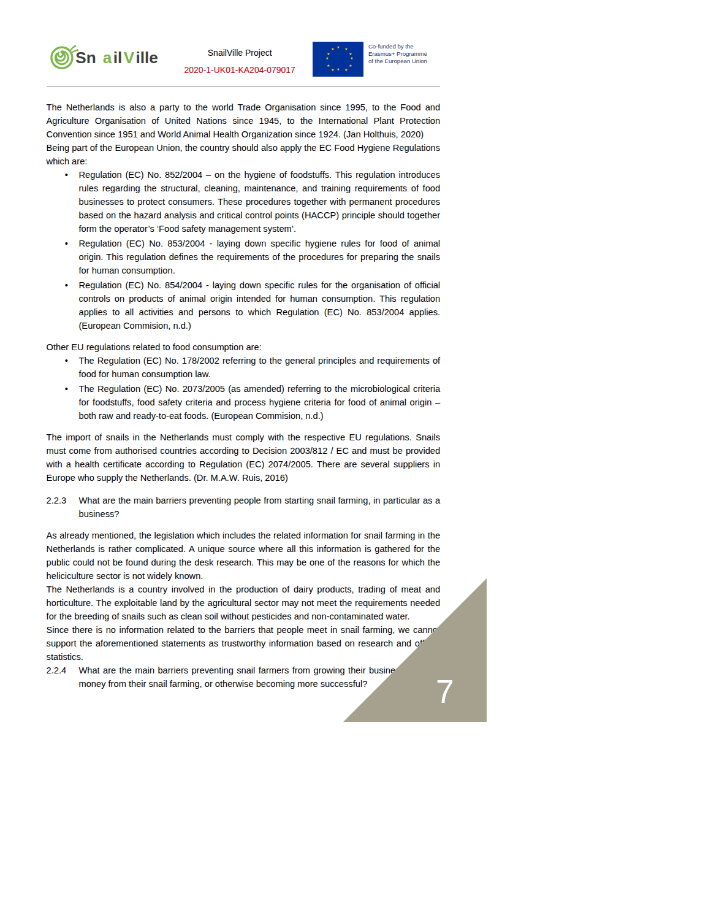Sn a il V ille
SnailVille Project
2020-1-UK01-KA204-079017
★ ★ ★ ★ ★ ★ ★ ★ ★ ★ ★ ★
Co-funded by the
Erasmus+ Programme
of the European Union
The Netherlands is also a party to the world Trade Organisation since 1995, to the Food and Agriculture Organisation of United Nations since 1945, to the International Plant Protection Convention since 1951 and World Animal Health Organization since 1924. (Jan Holthuis, 2020)
Being part of the European Union, the country should also apply the EC Food Hygiene Regulations which are:
Regulation (EC) No. 852/2004 – on the hygiene of foodstuffs. This regulation introduces rules regarding the structural, cleaning, maintenance, and training requirements of food businesses to protect consumers. These procedures together with permanent procedures based on the hazard analysis and critical control points (HACCP) principle should together form the operator’s ‘Food safety management system’.
Regulation (EC) No. 853/2004 - laying down specific hygiene rules for food of animal origin. This regulation defines the requirements of the procedures for preparing the snails for human consumption.
Regulation (EC) No. 854/2004 - laying down specific rules for the organisation of official controls on products of animal origin intended for human consumption. This regulation applies to all activities and persons to which Regulation (EC) No. 853/2004 applies. (European Commision, n.d.)
Other EU regulations related to food consumption are:
The Regulation (EC) No. 178/2002 referring to the general principles and requirements of food for human consumption law.
The Regulation (EC) No. 2073/2005 (as amended) referring to the microbiological criteria for foodstuffs, food safety criteria and process hygiene criteria for food of animal origin – both raw and ready-to-eat foods. (European Commision, n.d.)
The import of snails in the Netherlands must comply with the respective EU regulations. Snails must come from authorised countries according to Decision 2003/812 / EC and must be provided with a health certificate according to Regulation (EC) 2074/2005. There are several suppliers in Europe who supply the Netherlands. (Dr. M.A.W. Ruis, 2016)
2.2.3
What are the main barriers preventing people from starting snail farming, in particular as a business?
As already mentioned, the legislation which includes the related information for snail farming in the Netherlands is rather complicated. A unique source where all this information is gathered for the public could not be found during the desk research. This may be one of the reasons for which the heliciculture sector is not widely known.
The Netherlands is a country involved in the production of dairy products, trading of meat and horticulture. The exploitable land by the agricultural sector may not meet the requirements needed for the breeding of snails such as clean soil without pesticides and non-contaminated water.
Since there is no information related to the barriers that people meet in snail farming, we cannot support the aforementioned statements as trustworthy information based on research and official statistics.
2.2.4
What are the main barriers preventing snail farmers from growing their business, earning money from their snail farming, or otherwise becoming more successful?
7